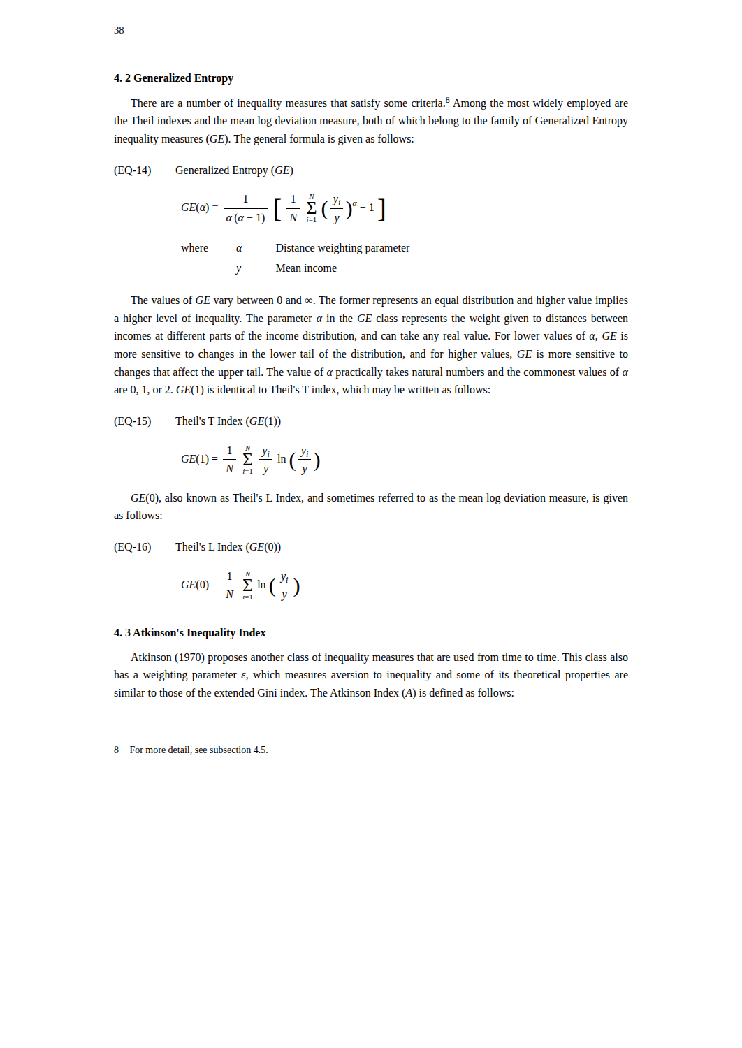38
4. 2 Generalized Entropy
There are a number of inequality measures that satisfy some criteria.8 Among the most widely employed are the Theil indexes and the mean log deviation measure, both of which belong to the family of Generalized Entropy inequality measures (GE). The general formula is given as follows:
(EQ-14) Generalized Entropy (GE)
GE(α) = 1 α (α − 1) [ 1 N NΣi=1 (yi y)α − 1 ]
| where | α | Distance weighting parameter |
| | y | Mean income |
The values of GE vary between 0 and ∞. The former represents an equal distribution and higher value implies a higher level of inequality. The parameter α in the GE class represents the weight given to distances between incomes at different parts of the income distribution, and can take any real value. For lower values of α, GE is more sensitive to changes in the lower tail of the distribution, and for higher values, GE is more sensitive to changes that affect the upper tail. The value of α practically takes natural numbers and the commonest values of α are 0, 1, or 2. GE(1) is identical to Theil's T index, which may be written as follows:
(EQ-15) Theil's T Index (GE(1))
GE(1) = 1 N NΣi=1 yi y ln (yi y)
GE(0), also known as Theil's L Index, and sometimes referred to as the mean log deviation measure, is given as follows:
(EQ-16) Theil's L Index (GE(0))
GE(0) = 1 N NΣi=1 ln (yi y)
4. 3 Atkinson's Inequality Index
Atkinson (1970) proposes another class of inequality measures that are used from time to time. This class also has a weighting parameter ε, which measures aversion to inequality and some of its theoretical properties are similar to those of the extended Gini index. The Atkinson Index (A) is defined as follows:
8 For more detail, see subsection 4.5.